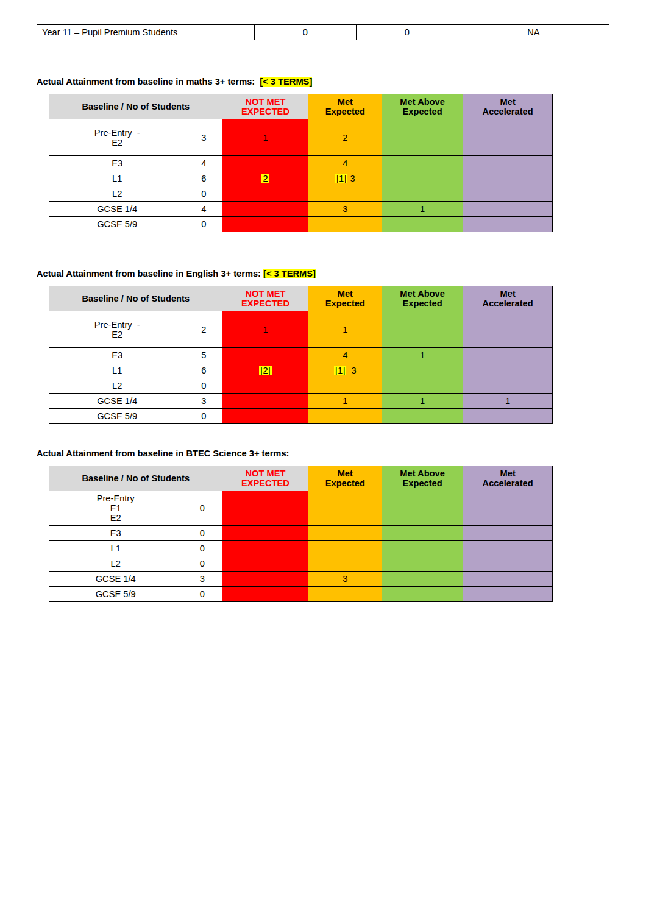| Year 11 – Pupil Premium Students | 0 | 0 | NA |
Actual Attainment from baseline in maths 3+ terms: [< 3 TERMS]
| Baseline / No of Students | NOT MET EXPECTED | Met Expected | Met Above Expected | Met Accelerated |
| --- | --- | --- | --- | --- |
| Pre-Entry - E2 | 3 | 1 | 2 | | |
| E3 | 4 | | 4 | | |
| L1 | 6 | 2 | [1] 3 | | |
| L2 | 0 | | | | |
| GCSE 1/4 | 4 | | 3 | 1 | |
| GCSE 5/9 | 0 | | | | |
Actual Attainment from baseline in English 3+ terms: [< 3 TERMS]
| Baseline / No of Students | NOT MET EXPECTED | Met Expected | Met Above Expected | Met Accelerated |
| --- | --- | --- | --- | --- |
| Pre-Entry - E2 | 2 | 1 | 1 | | |
| E3 | 5 | | 4 | 1 | |
| L1 | 6 | [2] | [1] 3 | | |
| L2 | 0 | | | | |
| GCSE 1/4 | 3 | | 1 | 1 | 1 |
| GCSE 5/9 | 0 | | | | |
Actual Attainment from baseline in BTEC Science 3+ terms:
| Baseline / No of Students | NOT MET EXPECTED | Met Expected | Met Above Expected | Met Accelerated |
| --- | --- | --- | --- | --- |
| Pre-Entry E1 E2 | 0 | | | | |
| E3 | 0 | | | | |
| L1 | 0 | | | | |
| L2 | 0 | | | | |
| GCSE 1/4 | 3 | | 3 | | |
| GCSE 5/9 | 0 | | | | |